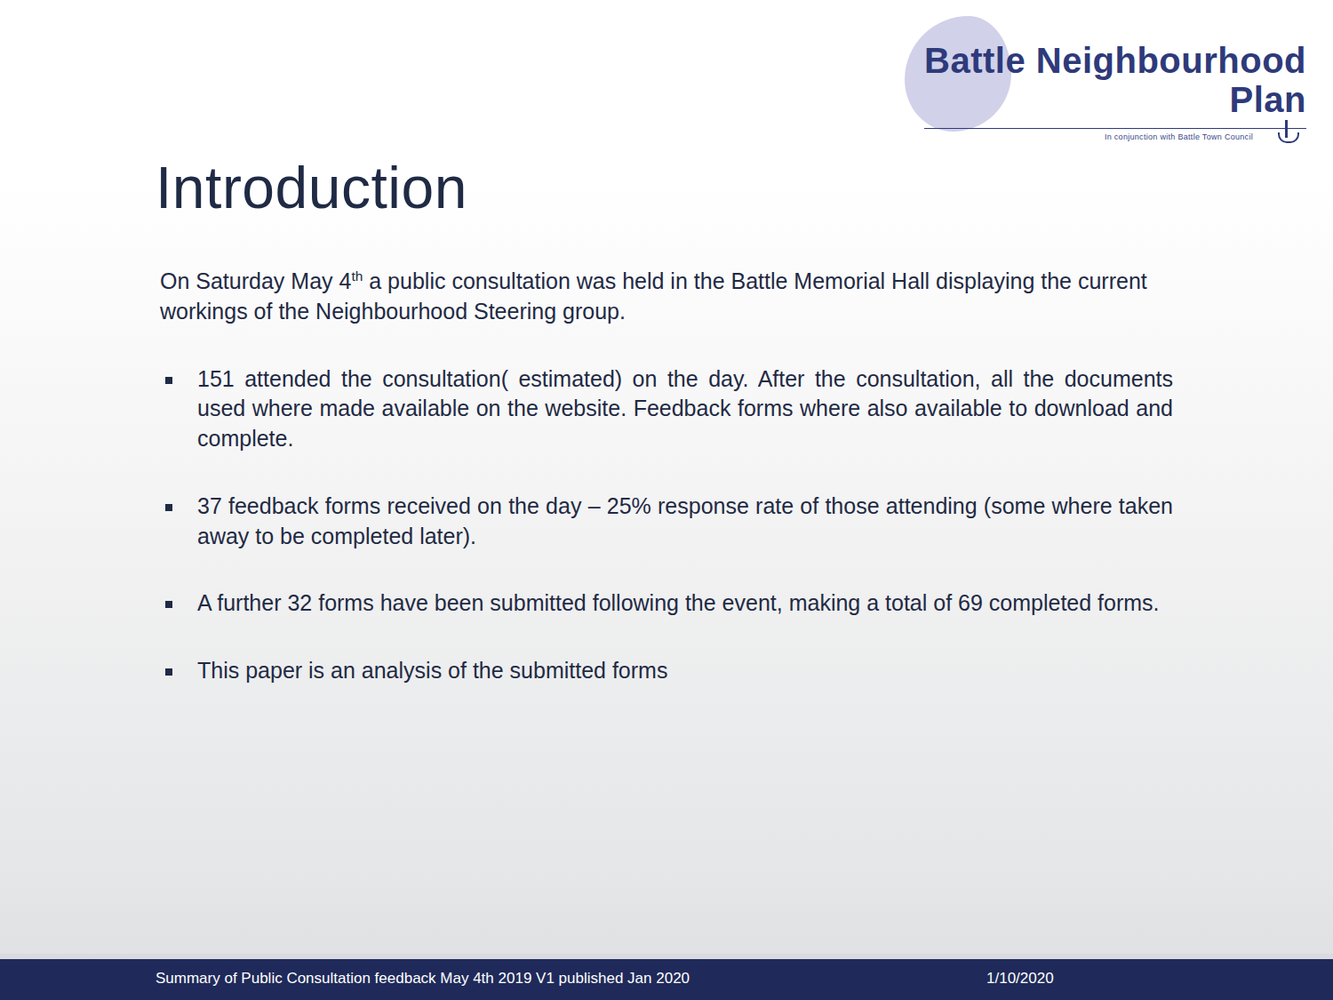Battle Neighbourhood Plan
In conjunction with Battle Town Council
Introduction
On Saturday May 4th a public consultation was held in the Battle Memorial Hall displaying the current workings of the Neighbourhood Steering group.
151 attended the consultation( estimated) on the day. After the consultation, all the documents used where made available on the website. Feedback forms where also available to download and complete.
37 feedback forms received on the day – 25% response rate of those attending (some where taken away to be completed later).
A further 32 forms have been submitted following the event, making a total of 69 completed forms.
This paper is an analysis of the submitted forms
Summary of Public Consultation feedback May 4th 2019 V1 published Jan 2020
1/10/2020